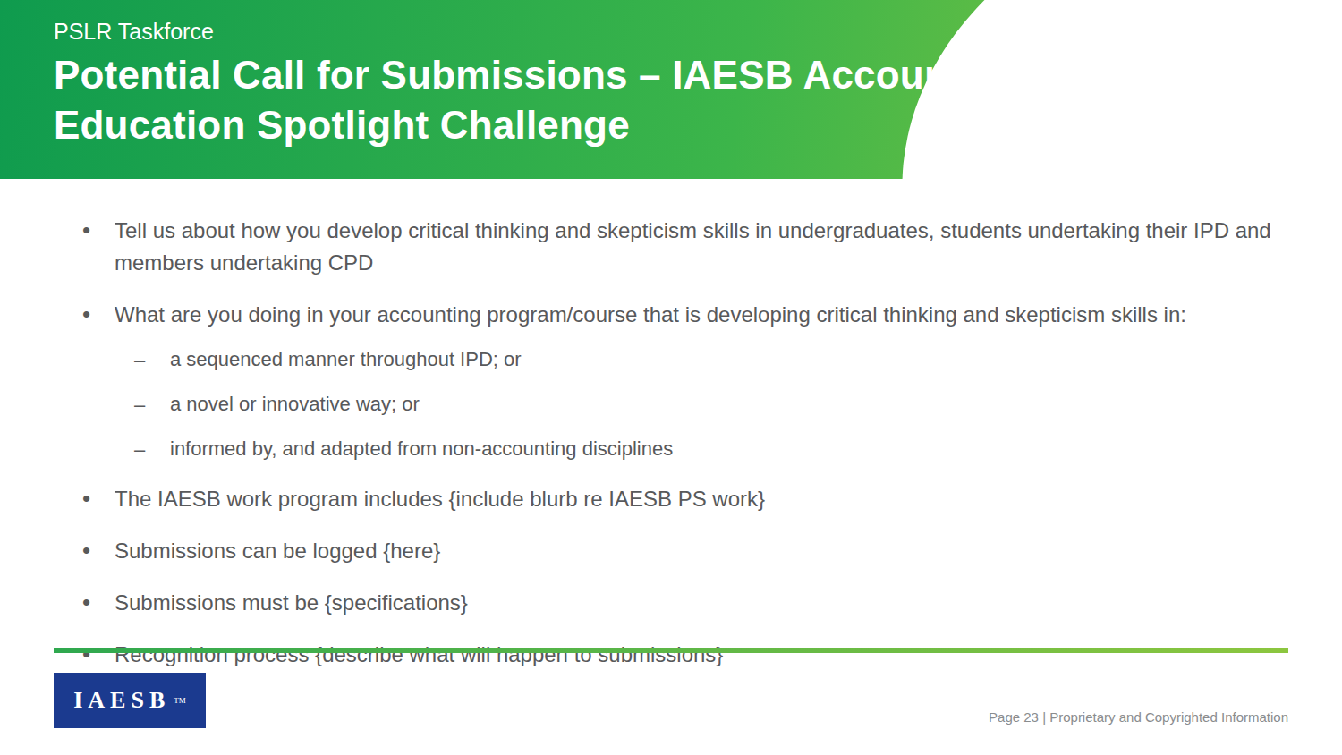PSLR Taskforce
Potential Call for Submissions – IAESB Accounting Education Spotlight Challenge
Tell us about how you develop critical thinking and skepticism skills in undergraduates, students undertaking their IPD and members undertaking CPD
What are you doing in your accounting program/course that is developing critical thinking and skepticism skills in:
a sequenced manner throughout IPD; or
a novel or innovative way; or
informed by, and adapted from non-accounting disciplines
The IAESB work program includes {include blurb re IAESB PS work}
Submissions can be logged {here}
Submissions must be {specifications}
Recognition process {describe what will happen to submissions}
IAESBTM
Page 23 | Proprietary and Copyrighted Information